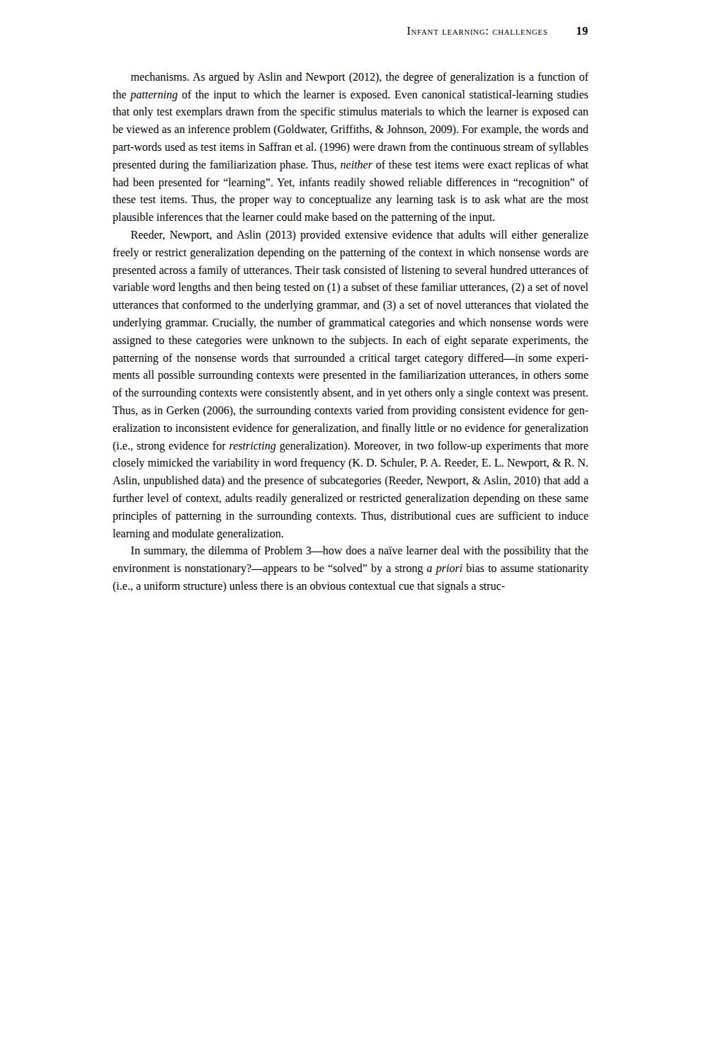Infant learning: challenges 19
mechanisms. As argued by Aslin and Newport (2012), the degree of generalization is a function of the patterning of the input to which the learner is exposed. Even canonical statistical-learning studies that only test exemplars drawn from the specific stimulus materials to which the learner is exposed can be viewed as an inference problem (Goldwater, Griffiths, & Johnson, 2009). For example, the words and part-words used as test items in Saffran et al. (1996) were drawn from the continuous stream of syllables presented during the familiarization phase. Thus, neither of these test items were exact replicas of what had been presented for “learning”. Yet, infants readily showed reliable differences in “recognition” of these test items. Thus, the proper way to conceptualize any learning task is to ask what are the most plausible inferences that the learner could make based on the patterning of the input.
Reeder, Newport, and Aslin (2013) provided extensive evidence that adults will either generalize freely or restrict generalization depending on the patterning of the context in which nonsense words are presented across a family of utterances. Their task consisted of listening to several hundred utterances of variable word lengths and then being tested on (1) a subset of these familiar utterances, (2) a set of novel utterances that conformed to the underlying grammar, and (3) a set of novel utterances that violated the underlying grammar. Crucially, the number of grammatical categories and which nonsense words were assigned to these categories were unknown to the subjects. In each of eight separate experiments, the patterning of the nonsense words that surrounded a critical target category differed—in some experiments all possible surrounding contexts were presented in the familiarization utterances, in others some of the surrounding contexts were consistently absent, and in yet others only a single context was present. Thus, as in Gerken (2006), the surrounding contexts varied from providing consistent evidence for generalization to inconsistent evidence for generalization, and finally little or no evidence for generalization (i.e., strong evidence for restricting generalization). Moreover, in two follow-up experiments that more closely mimicked the variability in word frequency (K. D. Schuler, P. A. Reeder, E. L. Newport, & R. N. Aslin, unpublished data) and the presence of subcategories (Reeder, Newport, & Aslin, 2010) that add a further level of context, adults readily generalized or restricted generalization depending on these same principles of patterning in the surrounding contexts. Thus, distributional cues are sufficient to induce learning and modulate generalization.
In summary, the dilemma of Problem 3—how does a naïve learner deal with the possibility that the environment is nonstationary?—appears to be “solved” by a strong a priori bias to assume stationarity (i.e., a uniform structure) unless there is an obvious contextual cue that signals a struc-